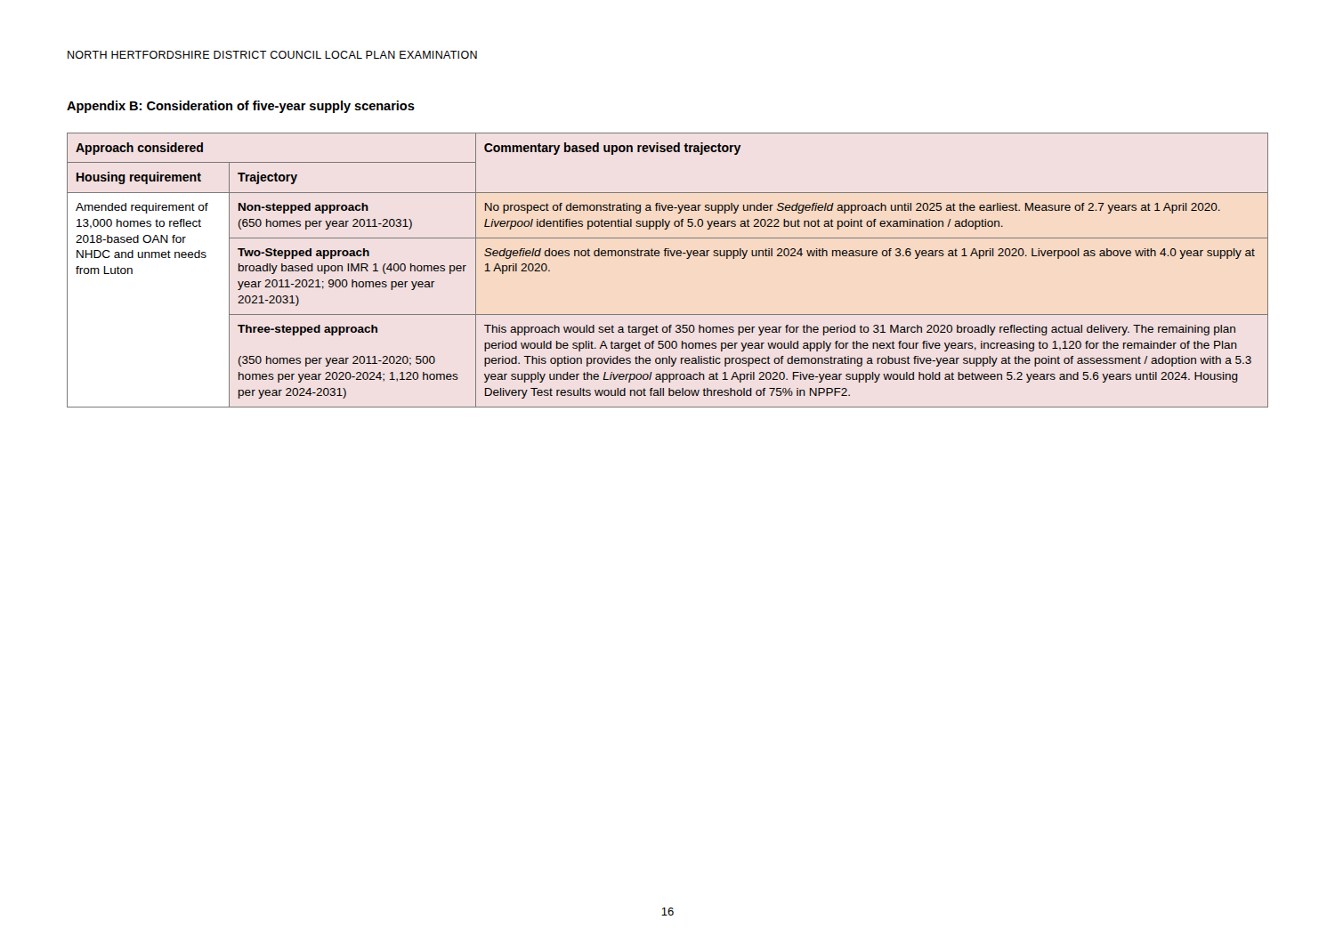NORTH HERTFORDSHIRE DISTRICT COUNCIL LOCAL PLAN EXAMINATION
Appendix B: Consideration of five-year supply scenarios
| Approach considered | Commentary based upon revised trajectory |
| Housing requirement | Trajectory |
| Amended requirement of 13,000 homes to reflect 2018-based OAN for NHDC and unmet needs from Luton | Non-stepped approach (650 homes per year 2011-2031) | No prospect of demonstrating a five-year supply under Sedgefield approach until 2025 at the earliest. Measure of 2.7 years at 1 April 2020. Liverpool identifies potential supply of 5.0 years at 2022 but not at point of examination / adoption. |
| Two-Stepped approach broadly based upon IMR 1 (400 homes per year 2011-2021; 900 homes per year 2021-2031) | Sedgefield does not demonstrate five-year supply until 2024 with measure of 3.6 years at 1 April 2020. Liverpool as above with 4.0 year supply at 1 April 2020. |
| Three-stepped approach (350 homes per year 2011-2020; 500 homes per year 2020-2024; 1,120 homes per year 2024-2031) | This approach would set a target of 350 homes per year for the period to 31 March 2020 broadly reflecting actual delivery. The remaining plan period would be split. A target of 500 homes per year would apply for the next four five years, increasing to 1,120 for the remainder of the Plan period. This option provides the only realistic prospect of demonstrating a robust five-year supply at the point of assessment / adoption with a 5.3 year supply under the Liverpool approach at 1 April 2020. Five-year supply would hold at between 5.2 years and 5.6 years until 2024. Housing Delivery Test results would not fall below threshold of 75% in NPPF2. |
16